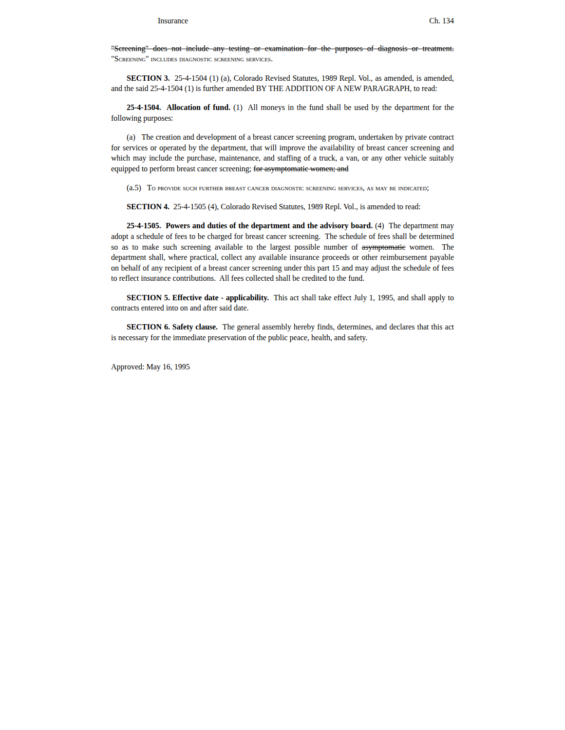Insurance Ch. 134
"Screening" does not include any testing or examination for the purposes of diagnosis or treatment. "Screening" includes diagnostic screening services.
SECTION 3. 25-4-1504 (1) (a), Colorado Revised Statutes, 1989 Repl. Vol., as amended, is amended, and the said 25-4-1504 (1) is further amended BY THE ADDITION OF A NEW PARAGRAPH, to read:
25-4-1504. Allocation of fund. (1) All moneys in the fund shall be used by the department for the following purposes:
(a) The creation and development of a breast cancer screening program, undertaken by private contract for services or operated by the department, that will improve the availability of breast cancer screening and which may include the purchase, maintenance, and staffing of a truck, a van, or any other vehicle suitably equipped to perform breast cancer screening; for asymptomatic women; and
(a.5) To provide such further breast cancer diagnostic screening services, as may be indicated;
SECTION 4. 25-4-1505 (4), Colorado Revised Statutes, 1989 Repl. Vol., is amended to read:
25-4-1505. Powers and duties of the department and the advisory board. (4) The department may adopt a schedule of fees to be charged for breast cancer screening. The schedule of fees shall be determined so as to make such screening available to the largest possible number of asymptomatic women. The department shall, where practical, collect any available insurance proceeds or other reimbursement payable on behalf of any recipient of a breast cancer screening under this part 15 and may adjust the schedule of fees to reflect insurance contributions. All fees collected shall be credited to the fund.
SECTION 5. Effective date - applicability. This act shall take effect July 1, 1995, and shall apply to contracts entered into on and after said date.
SECTION 6. Safety clause. The general assembly hereby finds, determines, and declares that this act is necessary for the immediate preservation of the public peace, health, and safety.
Approved: May 16, 1995